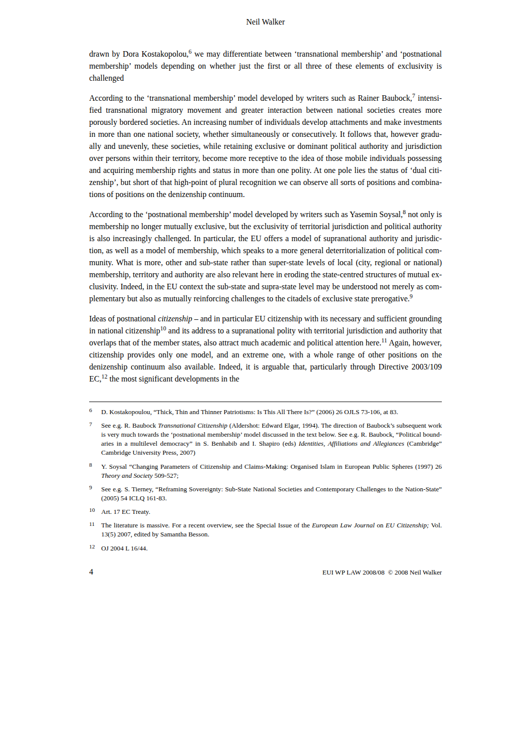Neil Walker
drawn by Dora Kostakopolou,6 we may differentiate between ‘transnational membership’ and ‘postnational membership’ models depending on whether just the first or all three of these elements of exclusivity is challenged
According to the ‘transnational membership’ model developed by writers such as Rainer Baubock,7 intensified transnational migratory movement and greater interaction between national societies creates more porously bordered societies. An increasing number of individuals develop attachments and make investments in more than one national society, whether simultaneously or consecutively. It follows that, however gradually and unevenly, these societies, while retaining exclusive or dominant political authority and jurisdiction over persons within their territory, become more receptive to the idea of those mobile individuals possessing and acquiring membership rights and status in more than one polity. At one pole lies the status of ‘dual citizenship’, but short of that high-point of plural recognition we can observe all sorts of positions and combinations of positions on the denizenship continuum.
According to the ‘postnational membership’ model developed by writers such as Yasemin Soysal,8 not only is membership no longer mutually exclusive, but the exclusivity of territorial jurisdiction and political authority is also increasingly challenged. In particular, the EU offers a model of supranational authority and jurisdiction, as well as a model of membership, which speaks to a more general deterritorialization of political community. What is more, other and sub-state rather than super-state levels of local (city, regional or national) membership, territory and authority are also relevant here in eroding the state-centred structures of mutual exclusivity. Indeed, in the EU context the sub-state and supra-state level may be understood not merely as complementary but also as mutually reinforcing challenges to the citadels of exclusive state prerogative.9
Ideas of postnational citizenship – and in particular EU citizenship with its necessary and sufficient grounding in national citizenship10 and its address to a supranational polity with territorial jurisdiction and authority that overlaps that of the member states, also attract much academic and political attention here.11 Again, however, citizenship provides only one model, and an extreme one, with a whole range of other positions on the denizenship continuum also available. Indeed, it is arguable that, particularly through Directive 2003/109 EC,12 the most significant developments in the
6 D. Kostakopoulou, “Thick, Thin and Thinner Patriotisms: Is This All There Is?” (2006) 26 OJLS 73-106, at 83.
7 See e.g. R. Baubock Transnational Citizenship (Aldershot: Edward Elgar, 1994). The direction of Baubock’s subsequent work is very much towards the ‘postnational membership’ model discussed in the text below. See e.g. R. Baubock, “Political boundaries in a multilevel democracy” in S. Benhabib and I. Shapiro (eds) Identities, Affiliations and Allegiances (Cambridge” Cambridge University Press, 2007)
8 Y. Soysal “Changing Parameters of Citizenship and Claims-Making: Organised Islam in European Public Spheres (1997) 26 Theory and Society 509-527;
9 See e.g. S. Tierney, “Reframing Sovereignty: Sub-State National Societies and Contemporary Challenges to the Nation-State” (2005) 54 ICLQ 161-83.
10 Art. 17 EC Treaty.
11 The literature is massive. For a recent overview, see the Special Issue of the European Law Journal on EU Citizenship; Vol. 13(5) 2007, edited by Samantha Besson.
12 OJ 2004 L 16/44.
4 EUI WP LAW 2008/08 © 2008 Neil Walker